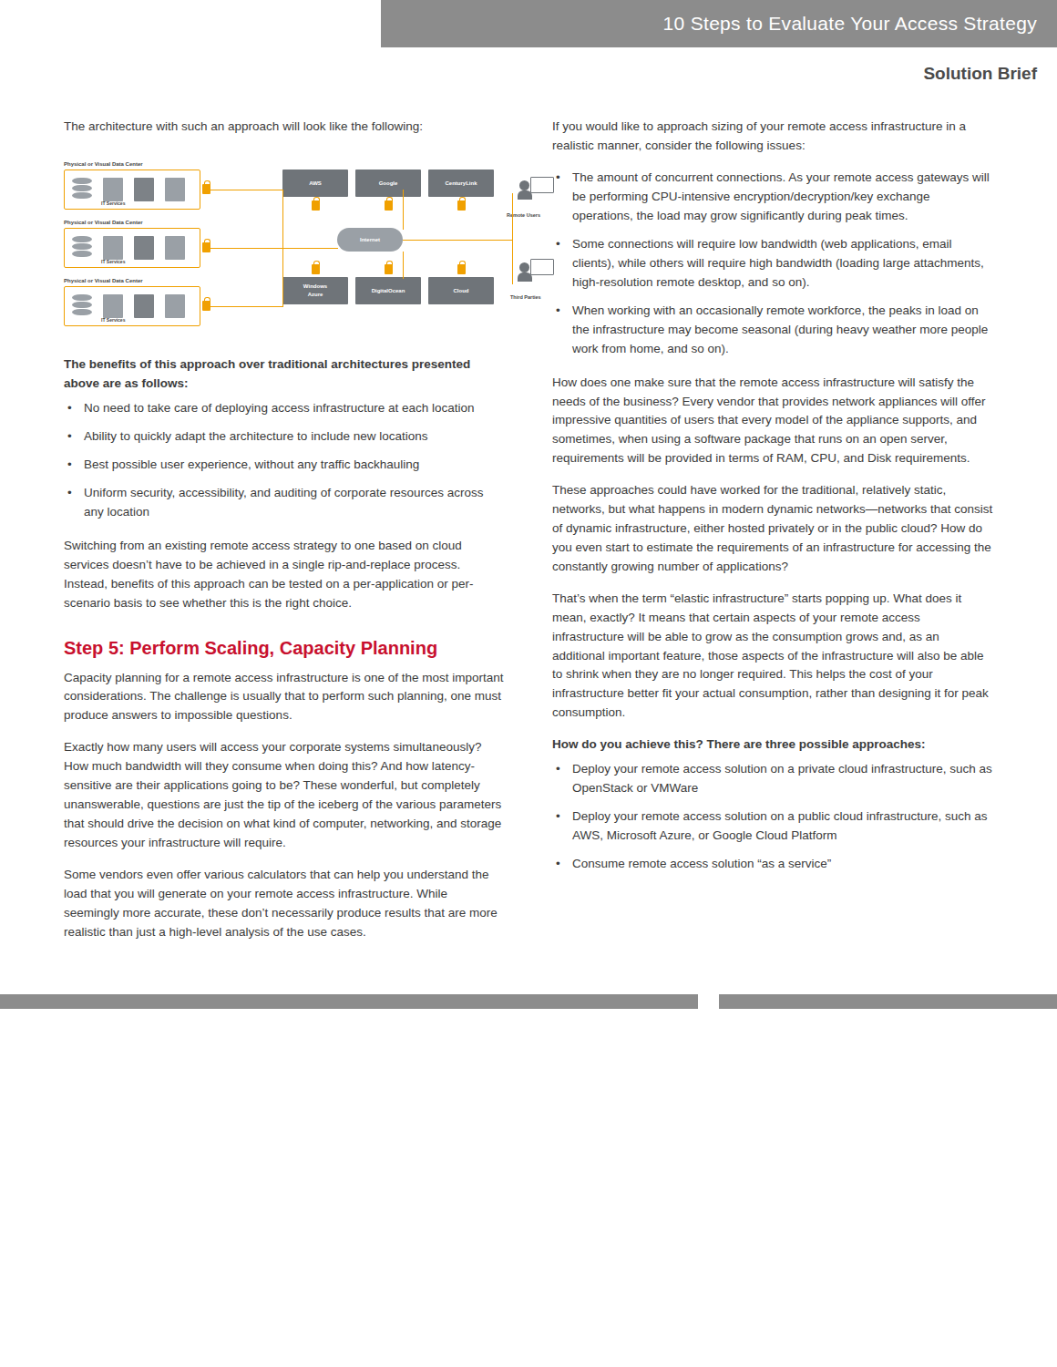10 Steps to Evaluate Your Access Strategy
Solution Brief
The architecture with such an approach will look like the following:
Physical or Visual Data Center
IT Services
Physical or Visual Data Center
IT Services
Physical or Visual Data Center
IT Services
AWS
Google
CenturyLink
Internet
Windows
Azure
DigitalOcean
Cloud
Remote Users
Third Parties
The benefits of this approach over traditional architectures presented above are as follows:
No need to take care of deploying access infrastructure at each location
Ability to quickly adapt the architecture to include new locations
Best possible user experience, without any traffic backhauling
Uniform security, accessibility, and auditing of corporate resources across any location
Switching from an existing remote access strategy to one based on cloud services doesn’t have to be achieved in a single rip-and-replace process. Instead, benefits of this approach can be tested on a per-application or per-scenario basis to see whether this is the right choice.
Step 5: Perform Scaling, Capacity Planning
Capacity planning for a remote access infrastructure is one of the most important considerations. The challenge is usually that to perform such planning, one must produce answers to impossible questions.
Exactly how many users will access your corporate systems simultaneously? How much bandwidth will they consume when doing this? And how latency-sensitive are their applications going to be? These wonderful, but completely unanswerable, questions are just the tip of the iceberg of the various parameters that should drive the decision on what kind of computer, networking, and storage resources your infrastructure will require.
Some vendors even offer various calculators that can help you understand the load that you will generate on your remote access infrastructure. While seemingly more accurate, these don’t necessarily produce results that are more realistic than just a high-level analysis of the use cases.
If you would like to approach sizing of your remote access infrastructure in a realistic manner, consider the following issues:
The amount of concurrent connections. As your remote access gateways will be performing CPU-intensive encryption/decryption/key exchange operations, the load may grow significantly during peak times.
Some connections will require low bandwidth (web applications, email clients), while others will require high bandwidth (loading large attachments, high-resolution remote desktop, and so on).
When working with an occasionally remote workforce, the peaks in load on the infrastructure may become seasonal (during heavy weather more people work from home, and so on).
How does one make sure that the remote access infrastructure will satisfy the needs of the business? Every vendor that provides network appliances will offer impressive quantities of users that every model of the appliance supports, and sometimes, when using a software package that runs on an open server, requirements will be provided in terms of RAM, CPU, and Disk requirements.
These approaches could have worked for the traditional, relatively static, networks, but what happens in modern dynamic networks—networks that consist of dynamic infrastructure, either hosted privately or in the public cloud? How do you even start to estimate the requirements of an infrastructure for accessing the constantly growing number of applications?
That’s when the term “elastic infrastructure” starts popping up. What does it mean, exactly? It means that certain aspects of your remote access infrastructure will be able to grow as the consumption grows and, as an additional important feature, those aspects of the infrastructure will also be able to shrink when they are no longer required. This helps the cost of your infrastructure better fit your actual consumption, rather than designing it for peak consumption.
How do you achieve this? There are three possible approaches:
Deploy your remote access solution on a private cloud infrastructure, such as OpenStack or VMWare
Deploy your remote access solution on a public cloud infrastructure, such as AWS, Microsoft Azure, or Google Cloud Platform
Consume remote access solution “as a service”